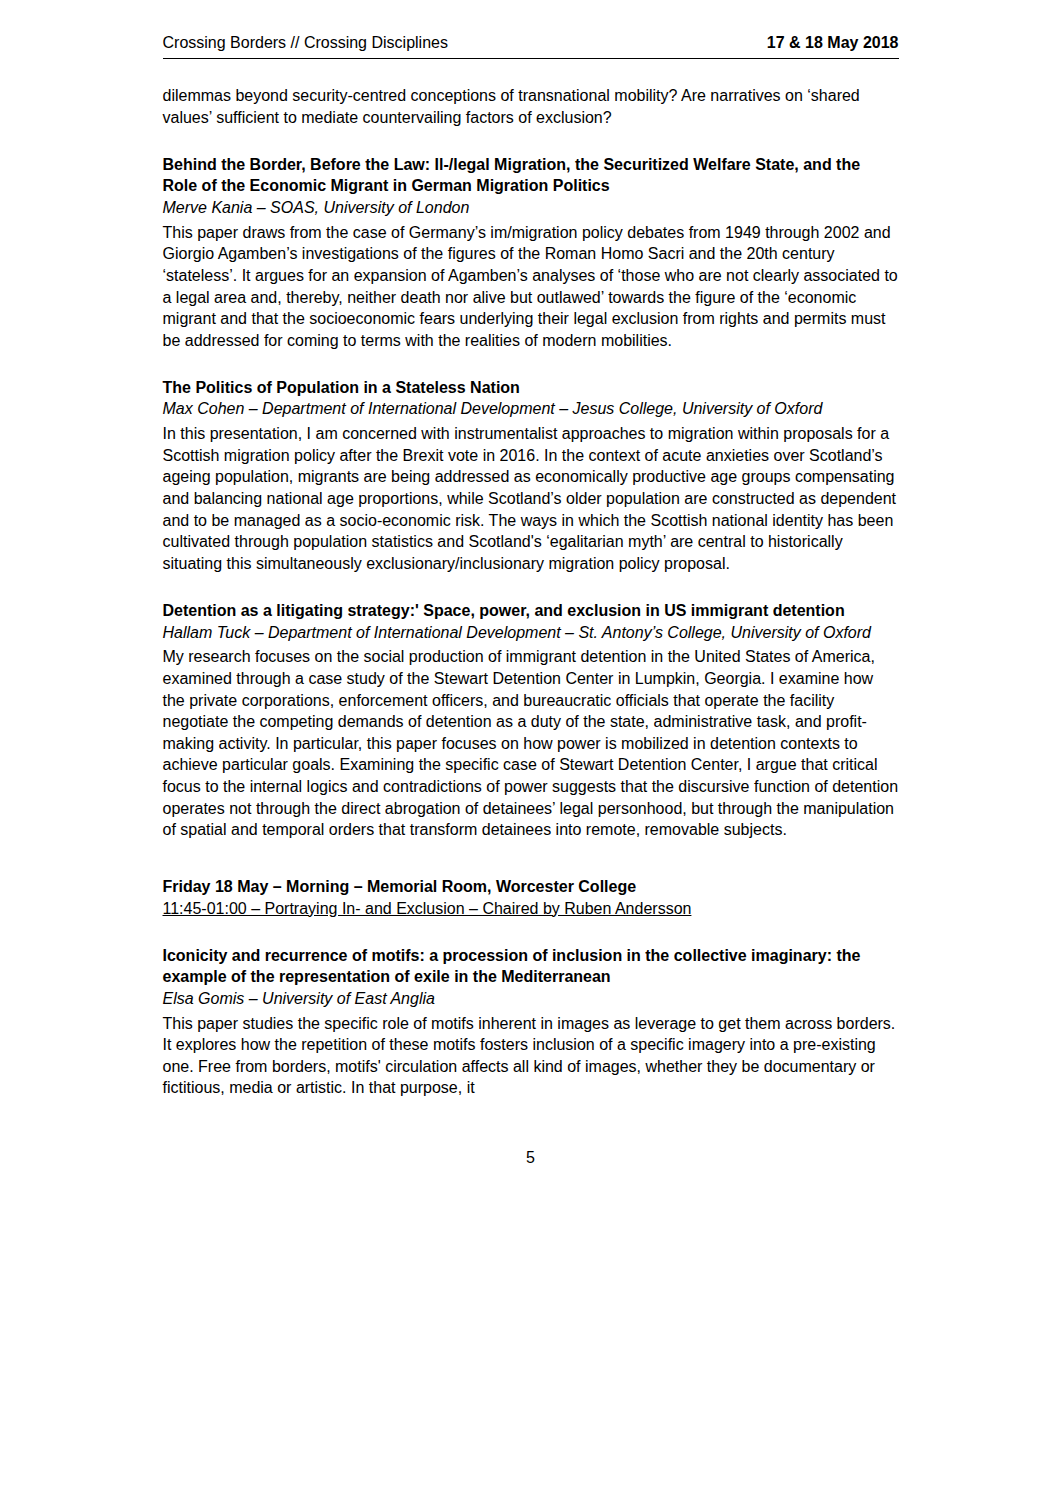Crossing Borders // Crossing Disciplines 17 & 18 May 2018
dilemmas beyond security-centred conceptions of transnational mobility? Are narratives on ‘shared values’ sufficient to mediate countervailing factors of exclusion?
Behind the Border, Before the Law: Il-/legal Migration, the Securitized Welfare State, and the Role of the Economic Migrant in German Migration Politics
Merve Kania – SOAS, University of London
This paper draws from the case of Germany’s im/migration policy debates from 1949 through 2002 and Giorgio Agamben’s investigations of the figures of the Roman Homo Sacri and the 20th century ‘stateless’. It argues for an expansion of Agamben’s analyses of ‘those who are not clearly associated to a legal area and, thereby, neither death nor alive but outlawed’ towards the figure of the ‘economic migrant and that the socioeconomic fears underlying their legal exclusion from rights and permits must be addressed for coming to terms with the realities of modern mobilities.
The Politics of Population in a Stateless Nation
Max Cohen – Department of International Development – Jesus College, University of Oxford
In this presentation, I am concerned with instrumentalist approaches to migration within proposals for a Scottish migration policy after the Brexit vote in 2016. In the context of acute anxieties over Scotland’s ageing population, migrants are being addressed as economically productive age groups compensating and balancing national age proportions, while Scotland’s older population are constructed as dependent and to be managed as a socio-economic risk. The ways in which the Scottish national identity has been cultivated through population statistics and Scotland's ‘egalitarian myth’ are central to historically situating this simultaneously exclusionary/inclusionary migration policy proposal.
Detention as a litigating strategy:' Space, power, and exclusion in US immigrant detention
Hallam Tuck – Department of International Development – St. Antony’s College, University of Oxford
My research focuses on the social production of immigrant detention in the United States of America, examined through a case study of the Stewart Detention Center in Lumpkin, Georgia. I examine how the private corporations, enforcement officers, and bureaucratic officials that operate the facility negotiate the competing demands of detention as a duty of the state, administrative task, and profit-making activity. In particular, this paper focuses on how power is mobilized in detention contexts to achieve particular goals. Examining the specific case of Stewart Detention Center, I argue that critical focus to the internal logics and contradictions of power suggests that the discursive function of detention operates not through the direct abrogation of detainees’ legal personhood, but through the manipulation of spatial and temporal orders that transform detainees into remote, removable subjects.
Friday 18 May – Morning – Memorial Room, Worcester College
11:45-01:00 – Portraying In- and Exclusion – Chaired by Ruben Andersson
Iconicity and recurrence of motifs: a procession of inclusion in the collective imaginary: the example of the representation of exile in the Mediterranean
Elsa Gomis – University of East Anglia
This paper studies the specific role of motifs inherent in images as leverage to get them across borders. It explores how the repetition of these motifs fosters inclusion of a specific imagery into a pre-existing one. Free from borders, motifs' circulation affects all kind of images, whether they be documentary or fictitious, media or artistic. In that purpose, it
5